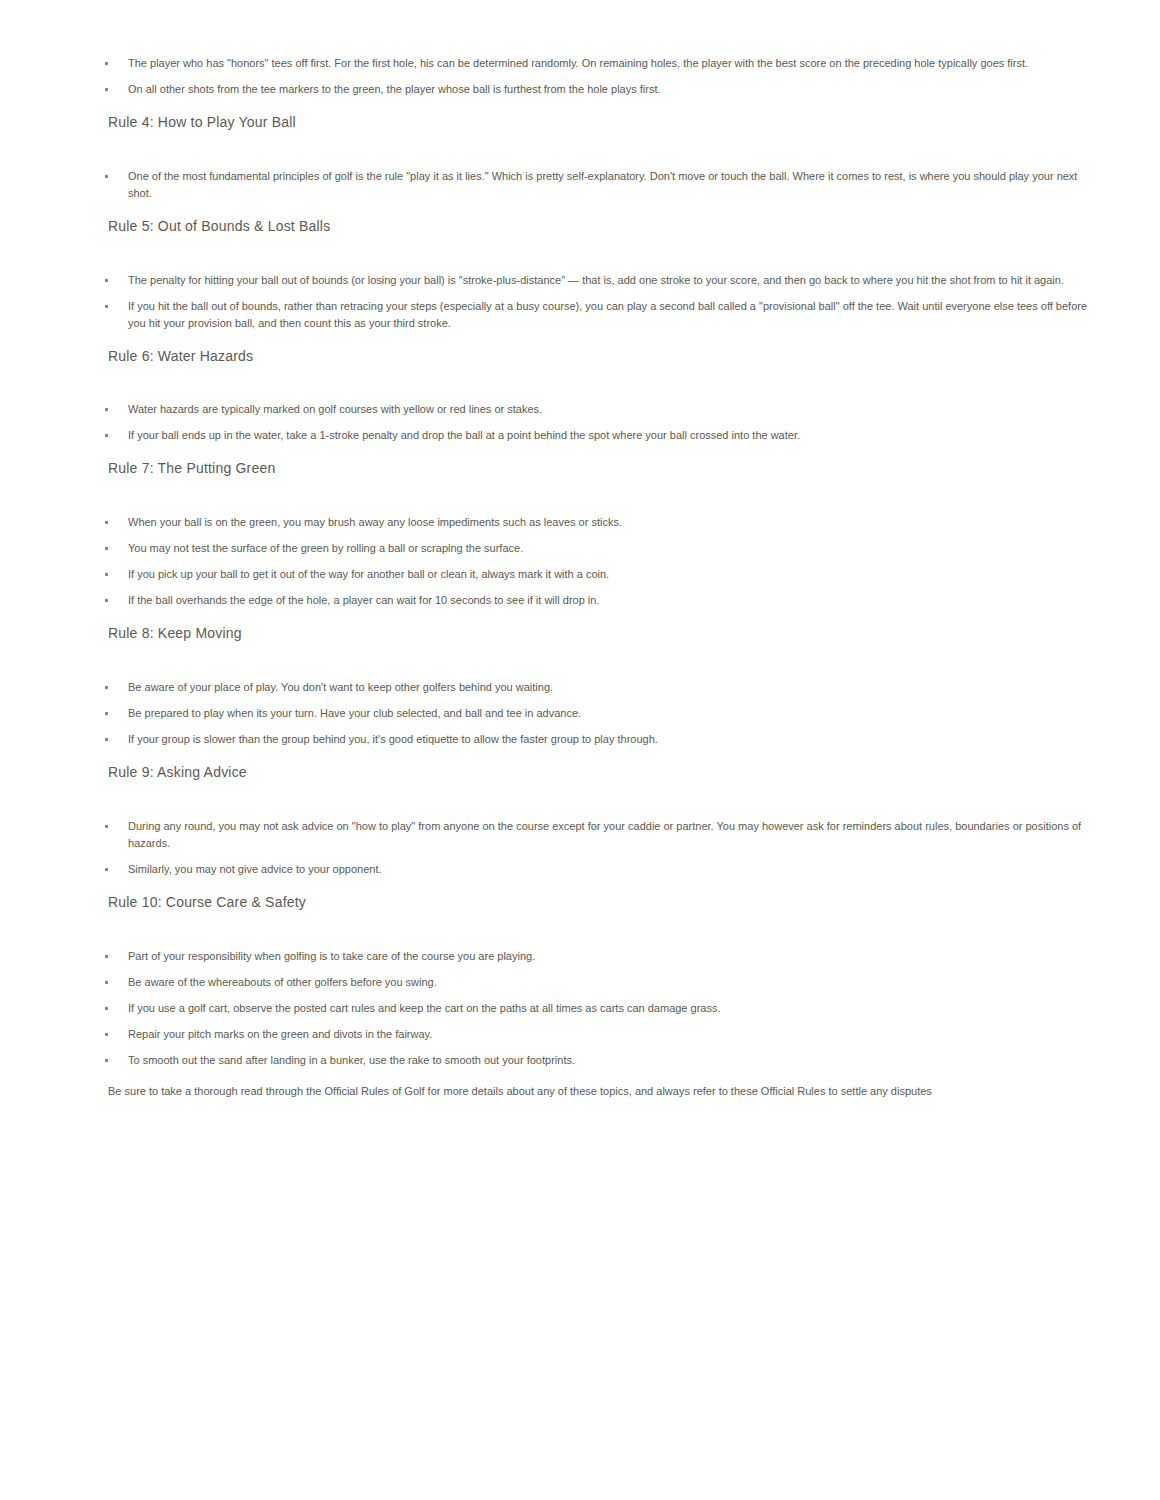The player who has "honors" tees off first. For the first hole, his can be determined randomly. On remaining holes, the player with the best score on the preceding hole typically goes first.
On all other shots from the tee markers to the green, the player whose ball is furthest from the hole plays first.
Rule 4: How to Play Your Ball
One of the most fundamental principles of golf is the rule "play it as it lies." Which is pretty self-explanatory. Don't move or touch the ball. Where it comes to rest, is where you should play your next shot.
Rule 5: Out of Bounds & Lost Balls
The penalty for hitting your ball out of bounds (or losing your ball) is "stroke-plus-distance" — that is, add one stroke to your score, and then go back to where you hit the shot from to hit it again.
If you hit the ball out of bounds, rather than retracing your steps (especially at a busy course), you can play a second ball called a "provisional ball" off the tee. Wait until everyone else tees off before you hit your provision ball, and then count this as your third stroke.
Rule 6: Water Hazards
Water hazards are typically marked on golf courses with yellow or red lines or stakes.
If your ball ends up in the water, take a 1-stroke penalty and drop the ball at a point behind the spot where your ball crossed into the water.
Rule 7: The Putting Green
When your ball is on the green, you may brush away any loose impediments such as leaves or sticks.
You may not test the surface of the green by rolling a ball or scraping the surface.
If you pick up your ball to get it out of the way for another ball or clean it, always mark it with a coin.
If the ball overhands the edge of the hole, a player can wait for 10 seconds to see if it will drop in.
Rule 8: Keep Moving
Be aware of your place of play. You don't want to keep other golfers behind you waiting.
Be prepared to play when its your turn. Have your club selected, and ball and tee in advance.
If your group is slower than the group behind you, it's good etiquette to allow the faster group to play through.
Rule 9: Asking Advice
During any round, you may not ask advice on "how to play" from anyone on the course except for your caddie or partner. You may however ask for reminders about rules, boundaries or positions of hazards.
Similarly, you may not give advice to your opponent.
Rule 10: Course Care & Safety
Part of your responsibility when golfing is to take care of the course you are playing.
Be aware of the whereabouts of other golfers before you swing.
If you use a golf cart, observe the posted cart rules and keep the cart on the paths at all times as carts can damage grass.
Repair your pitch marks on the green and divots in the fairway.
To smooth out the sand after landing in a bunker, use the rake to smooth out your footprints.
Be sure to take a thorough read through the Official Rules of Golf for more details about any of these topics, and always refer to these Official Rules to settle any disputes